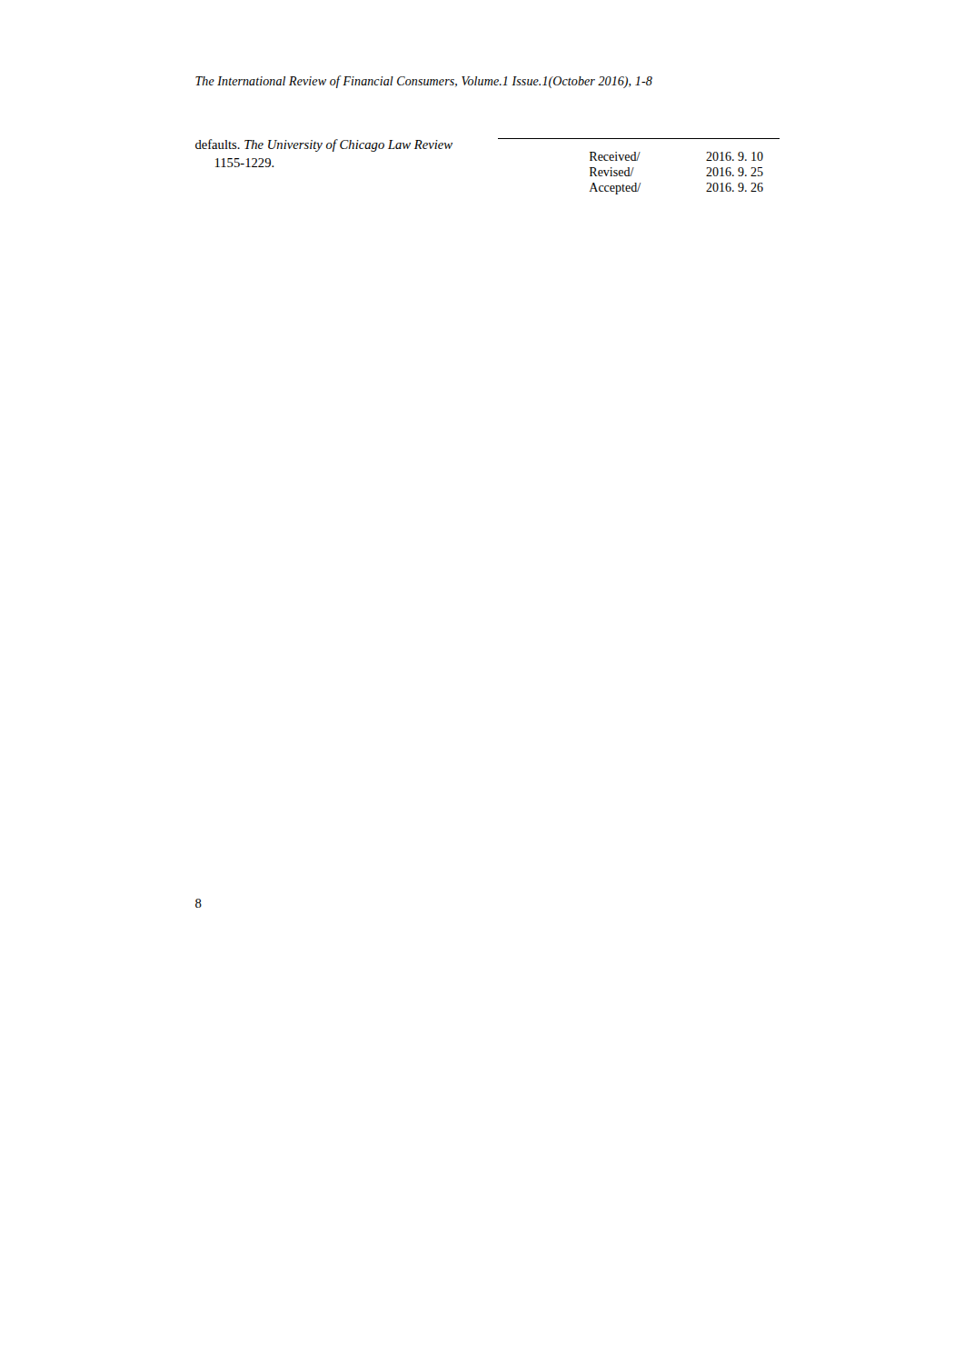The International Review of Financial Consumers, Volume.1 Issue.1(October 2016), 1-8
defaults. The University of Chicago Law Review 1155-1229.
| Received/ | 2016. 9. 10 |
| Revised/ | 2016. 9. 25 |
| Accepted/ | 2016. 9. 26 |
8